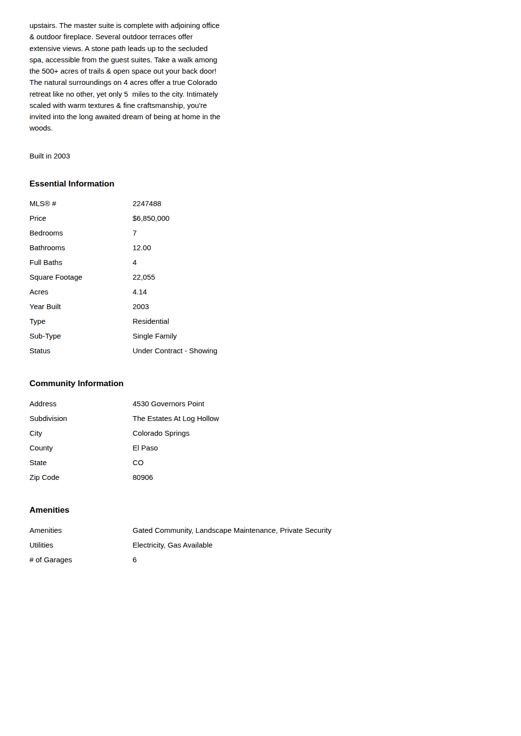upstairs. The master suite is complete with adjoining office & outdoor fireplace. Several outdoor terraces offer extensive views. A stone path leads up to the secluded spa, accessible from the guest suites. Take a walk among the 500+ acres of trails & open space out your back door! The natural surroundings on 4 acres offer a true Colorado retreat like no other, yet only 5 miles to the city. Intimately scaled with warm textures & fine craftsmanship, you're invited into the long awaited dream of being at home in the woods.
Built in 2003
Essential Information
| MLS® # | 2247488 |
| Price | $6,850,000 |
| Bedrooms | 7 |
| Bathrooms | 12.00 |
| Full Baths | 4 |
| Square Footage | 22,055 |
| Acres | 4.14 |
| Year Built | 2003 |
| Type | Residential |
| Sub-Type | Single Family |
| Status | Under Contract - Showing |
Community Information
| Address | 4530 Governors Point |
| Subdivision | The Estates At Log Hollow |
| City | Colorado Springs |
| County | El Paso |
| State | CO |
| Zip Code | 80906 |
Amenities
| Amenities | Gated Community, Landscape Maintenance, Private Security |
| Utilities | Electricity, Gas Available |
| # of Garages | 6 |